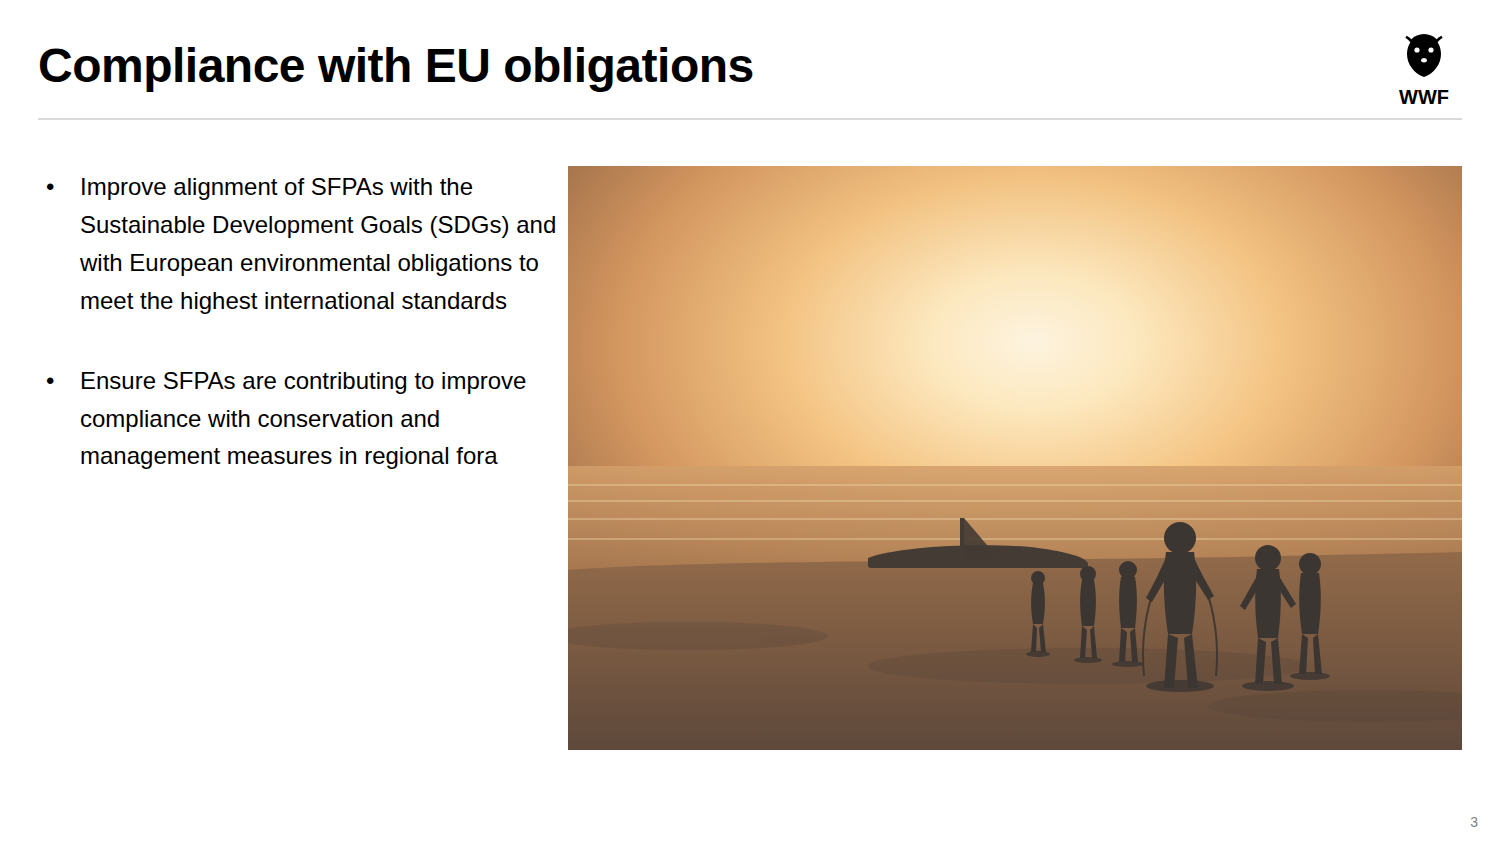Compliance with EU obligations
WWF
Improve alignment of SFPAs with the Sustainable Development Goals (SDGs) and with European environmental obligations to meet the highest international standards
Ensure SFPAs are contributing to improve compliance with conservation and management measures in regional fora
3